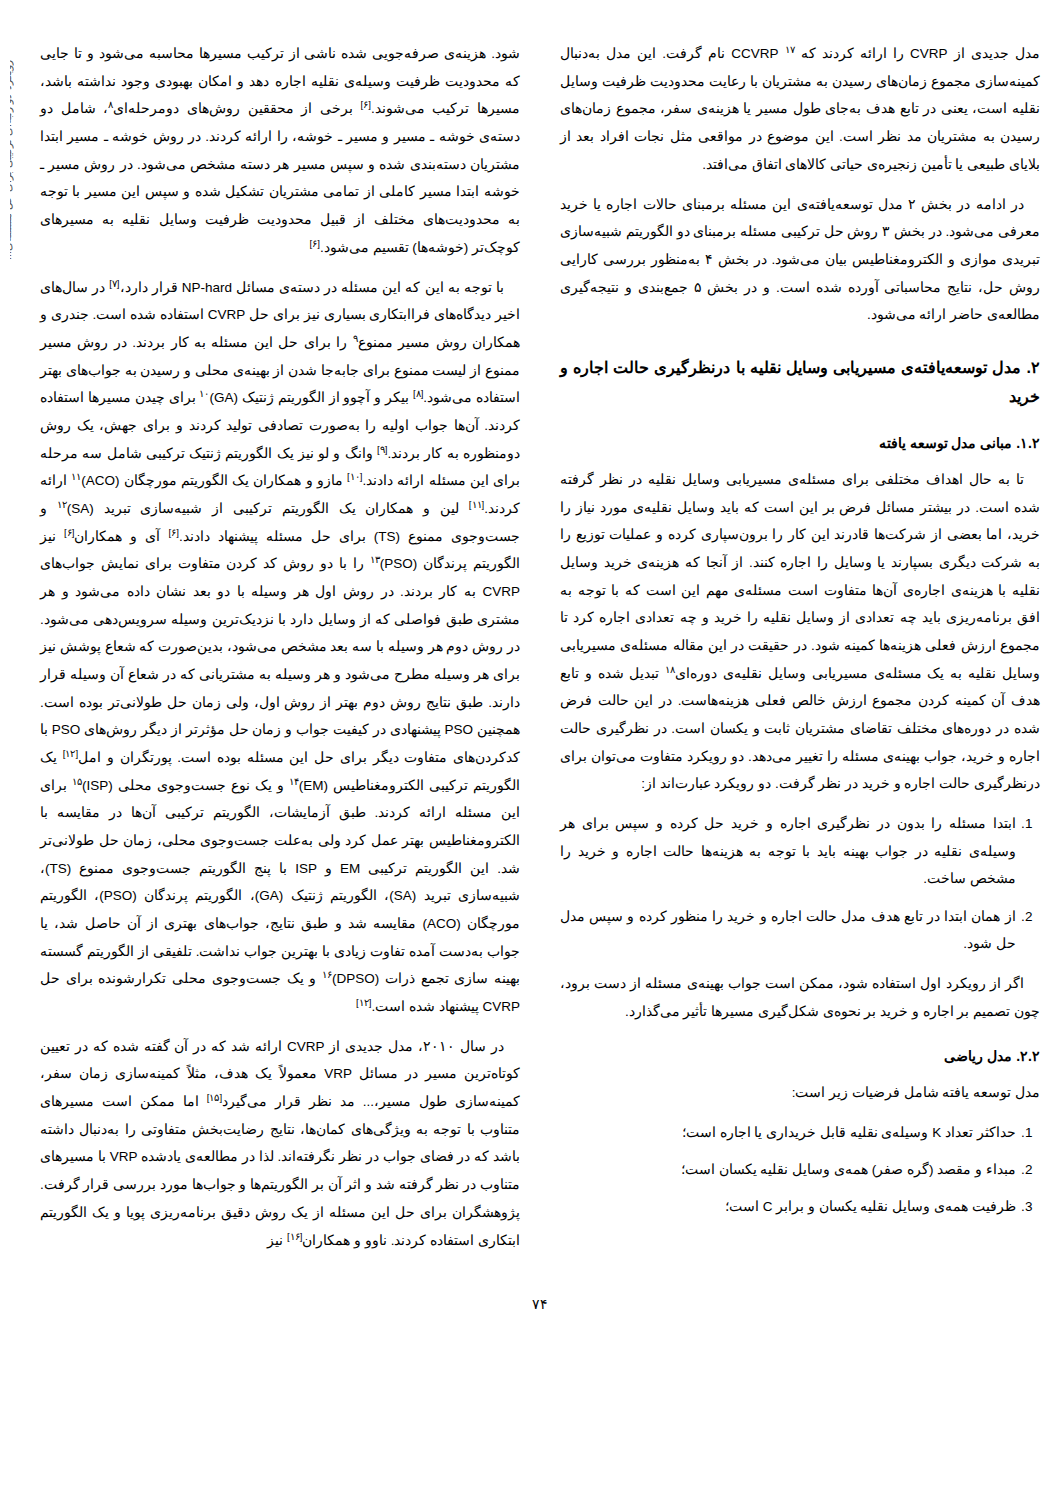رویکرد دو رتبه‌ای ترکیبی برای حل مسئله‌ی...
مدل جدیدی از CVRP را ارائه کردند که CCVRP ۱۷ نام گرفت. این مدل به‌دنبال کمینه‌سازی مجموع زمان‌های رسیدن به مشتریان با رعایت محدودیت ظرفیت وسایل نقلیه است، یعنی در تابع هدف به‌جای طول مسیر یا هزینه‌ی سفر، مجموع زمان‌های رسیدن به مشتریان مد نظر است. این موضوع در مواقعی مثل نجات افراد بعد از بلایای طبیعی یا تأمین زنجیره‌ی حیاتی کالاهای اتفاق می‌افتد.
در ادامه در بخش ۲ مدل توسعه‌یافته‌ی این مسئله برمبنای حالات اجاره یا خرید معرفی می‌شود. در بخش ۳ روش حل ترکیبی مسئله برمبنای دو الگوریتم شبیه‌سازی تبریدی موازی و الکترومغناطیس بیان می‌شود. در بخش ۴ به‌منظور بررسی کارایی روش حل، نتایج محاسباتی آورده شده است. و در بخش ۵ جمع‌بندی و نتیجه‌گیری مطالعه‌ی حاضر ارائه می‌شود.
۲. مدل توسعه‌یافته‌ی مسیریابی وسایل نقلیه با درنظرگیری حالت اجاره و خرید
۱.۲. مبانی مدل توسعه یافته
تا به حال اهداف مختلفی برای مسئله‌ی مسیریابی وسایل نقلیه در نظر گرفته شده است. در بیشتر مسائل فرض بر این است که باید وسایل نقلیه‌ی مورد نیاز را خرید، اما بعضی از شرکت‌ها قادرند این کار را برون‌سپاری کرده و عملیات توزیع را به شرکت دیگری بسپارند یا وسایل را اجاره کنند. از آنجا که هزینه‌ی خرید وسایل نقلیه با هزینه‌ی اجاره‌ی آن‌ها متفاوت است مسئله‌ی مهم این است که با توجه به افق برنامه‌ریزی باید چه تعدادی از وسایل نقلیه را خرید و چه تعدادی اجاره کرد تا مجموع ارزش فعلی هزینه‌ها کمینه شود. در حقیقت در این مقاله مسئله‌ی مسیریابی وسایل نقلیه به یک مسئله‌ی مسیریابی وسایل نقلیه‌ی دوره‌ای۱۸ تبدیل شده و تابع هدف آن کمینه کردن مجموع ارزش خالص فعلی هزینه‌هاست. در این حالت فرض شده در دوره‌های مختلف تقاضای مشتریان ثابت و یکسان است. در نظرگیری حالت اجاره و خرید، جواب بهینه‌ی مسئله را تغییر می‌دهد. دو رویکرد متفاوت می‌توان برای درنظرگیری حالت اجاره و خرید در نظر گرفت. دو رویکرد عبارت‌اند از:
ابتدا مسئله را بدون در نظرگیری اجاره و خرید حل کرده و سپس برای هر وسیله‌ی نقلیه در جواب بهینه باید با توجه به هزینه‌ها حالت اجاره و خرید را مشخص ساخت.
از همان ابتدا در تابع هدف مدل حالت اجاره و خرید را منظور کرده و سپس مدل حل شود.
اگر از رویکرد اول استفاده شود، ممکن است جواب بهینه‌ی مسئله از دست برود، چون تصمیم بر اجاره و خرید بر نحوه‌ی شکل‌گیری مسیرها تأثیر می‌گذارد.
۲.۲. مدل ریاضی
مدل توسعه یافته شامل فرضیات زیر است:
حداکثر تعداد K وسیله‌ی نقلیه قابل خریداری یا اجاره است؛
مبداء و مقصد (گره صفر) همه‌ی وسایل نقلیه یکسان است؛
ظرفیت همه‌ی وسایل نقلیه یکسان و برابر C است؛
شود. هزینه‌ی صرفه‌جویی شده ناشی از ترکیب مسیرها محاسبه می‌شود و تا جایی که محدودیت ظرفیت وسیله‌ی نقلیه اجاره دهد و امکان بهبودی وجود نداشته باشد، مسیرها ترکیب می‌شوند.[۶] برخی از محققین روش‌های دومرحله‌ای۸، شامل دو دسته‌ی خوشه ـ مسیر و مسیر ـ خوشه، را ارائه کردند. در روش خوشه ـ مسیر ابتدا مشتریان دسته‌بندی شده و سپس مسیر هر دسته مشخص می‌شود. در روش مسیر ـ خوشه ابتدا مسیر کاملی از تمامی مشتریان تشکیل شده و سپس این مسیر با توجه به محدودیت‌های مختلف از قبیل محدودیت ظرفیت وسایل نقلیه به مسیرهای کوچک‌تر (خوشه‌ها) تقسیم می‌شود.[۶]
با توجه به این که این مسئله در دسته‌ی مسائل NP-hard قرار دارد،[۷] در سال‌های اخیر دیدگاه‌های فراابتکاری بسیاری نیز برای حل CVRP استفاده شده است. جندری و همکاران روش مسیر ممنوع۹ را برای حل این مسئله به کار بردند. در روش مسیر ممنوع از لیست ممنوع برای جابه‌جا شدن از بهینه‌ی محلی و رسیدن به جواب‌های بهتر استفاده می‌شود.[۸] بیکر و آچوو از الگوریتم ژنتیک (GA)۱۰ برای چیدن مسیرها استفاده کردند. آن‌ها جواب اولیه را به‌صورت تصادفی تولید کردند و برای جهش، یک روش دومنظوره به کار بردند.[۹] وانگ و لو نیز یک الگوریتم ژنتیک ترکیبی شامل سه مرحله برای این مسئله ارائه دادند.[۱۰] مازو و همکاران یک الگوریتم مورچگان (ACO)۱۱ ارائه کردند.[۱۱] لین و همکاران یک الگوریتم ترکیبی از شبیه‌سازی تبرید (SA)۱۲ و جست‌وجوی ممنوع (TS) برای حل مسئله پیشنهاد دادند.[۶] آی و همکاران[۶] نیز الگوریتم پرندگان (PSO)۱۳ را با دو روش کد کردن متفاوت برای نمایش جواب‌های CVRP به کار بردند. در روش اول هر وسیله با دو بعد نشان داده می‌شود و هر مشتری طبق فواصلی که از وسایل دارد با نزدیک‌ترین وسیله سرویس‌دهی می‌شود. در روش دوم هر وسیله با سه بعد مشخص می‌شود، بدین‌صورت که شعاع پوشش نیز برای هر وسیله مطرح می‌شود و هر وسیله به مشتریانی که در شعاع آن وسیله قرار دارند. طبق نتایج روش دوم بهتر از روش اول، ولی زمان حل طولانی‌تر بوده است. همچنین PSO پیشنهادی در کیفیت جواب و زمان حل مؤثرتر از دیگر روش‌های PSO با کدکردن‌های متفاوت دیگر برای حل این مسئله بوده است. پورتگران و امل[۱۲] یک الگوریتم ترکیبی الکترومغناطیس (EM)۱۴ و یک نوع جست‌وجوی محلی (ISP)۱۵ برای این مسئله ارائه کردند. طبق آزمایشات، الگوریتم ترکیبی آن‌ها در مقایسه با الکترومغناطیس بهتر عمل کرد ولی به‌علت جست‌وجوی محلی، زمان حل طولانی‌تر شد. این الگوریتم ترکیبی EM و ISP با پنج الگوریتم جست‌وجوی ممنوع (TS)، شبیه‌سازی تبرید (SA)، الگوریتم ژنتیک (GA)، الگوریتم پرندگان (PSO)، الگوریتم مورچگان (ACO) مقایسه شد و طبق نتایج، جواب‌های بهتری از آن حاصل شد، یا جواب به‌دست آمده تفاوت زیادی با بهترین جواب نداشت. تلفیقی از الگوریتم گسسته بهینه سازی تجمع ذرات (DPSO)۱۶ و یک جست‌وجوی محلی تکرارشونده برای حل CVRP پیشنهاد شده است.[۱۲]
در سال ۲۰۱۰، مدل جدیدی از CVRP ارائه شد که در آن گفته شده که در تعیین کوتاه‌ترین مسیر در مسائل VRP معمولاً یک هدف، مثلاً کمینه‌سازی زمان سفر، کمینه‌سازی طول مسیر،... مد نظر قرار می‌گیرد[۱۵] اما ممکن است مسیرهای متناوب با توجه به ویژگی‌های کمان‌ها، نتایج رضایت‌بخش متفاوتی را به‌دنبال داشته باشد که در فضای جواب در نظر نگرفته‌اند. لذا در مطالعه‌ی یادشده VRP با مسیرهای متناوب در نظر گرفته شد و اثر آن بر الگوریتم‌ها و جواب‌ها مورد بررسی قرار گرفت. پژوهشگران برای حل این مسئله از یک روش دقیق برنامه‌ریزی پویا و یک الگوریتم ابتکاری استفاده کردند. ناوو و همکاران[۱۶] نیز
۷۴